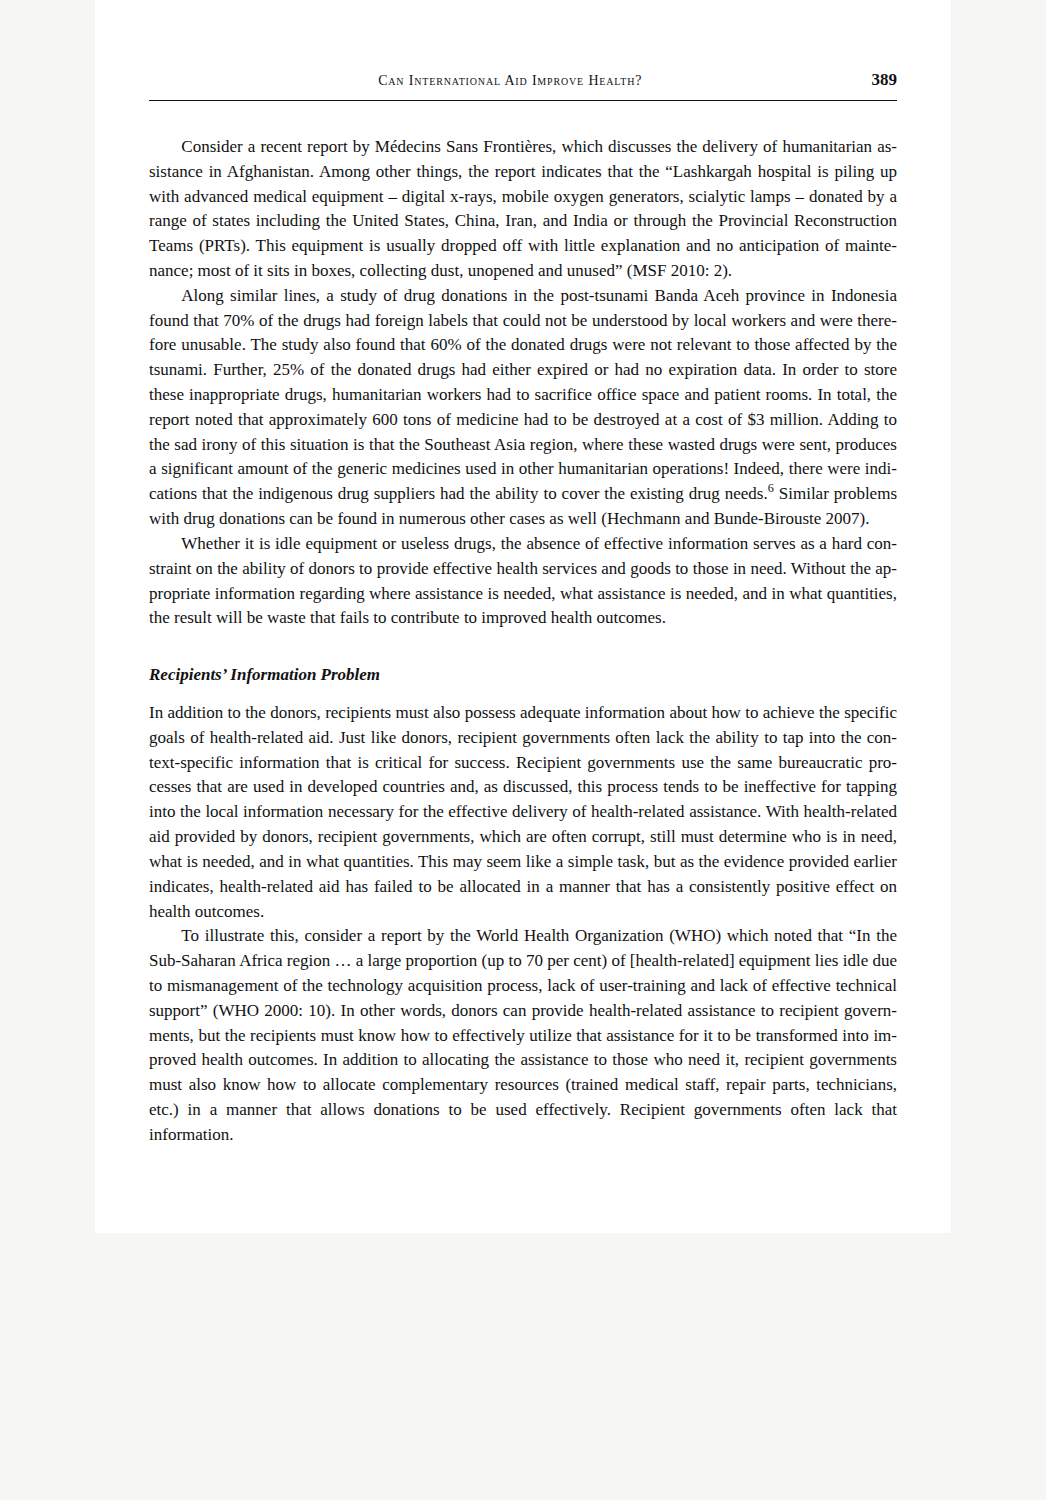Can International Aid Improve Health? 389
Consider a recent report by Médecins Sans Frontières, which discusses the delivery of humanitarian assistance in Afghanistan. Among other things, the report indicates that the “Lashkargah hospital is piling up with advanced medical equipment – digital x-rays, mobile oxygen generators, scialytic lamps – donated by a range of states including the United States, China, Iran, and India or through the Provincial Reconstruction Teams (PRTs). This equipment is usually dropped off with little explanation and no anticipation of maintenance; most of it sits in boxes, collecting dust, unopened and unused” (MSF 2010: 2).
Along similar lines, a study of drug donations in the post-tsunami Banda Aceh province in Indonesia found that 70% of the drugs had foreign labels that could not be understood by local workers and were therefore unusable. The study also found that 60% of the donated drugs were not relevant to those affected by the tsunami. Further, 25% of the donated drugs had either expired or had no expiration data. In order to store these inappropriate drugs, humanitarian workers had to sacrifice office space and patient rooms. In total, the report noted that approximately 600 tons of medicine had to be destroyed at a cost of $3 million. Adding to the sad irony of this situation is that the Southeast Asia region, where these wasted drugs were sent, produces a significant amount of the generic medicines used in other humanitarian operations! Indeed, there were indications that the indigenous drug suppliers had the ability to cover the existing drug needs.6 Similar problems with drug donations can be found in numerous other cases as well (Hechmann and Bunde-Birouste 2007).
Whether it is idle equipment or useless drugs, the absence of effective information serves as a hard constraint on the ability of donors to provide effective health services and goods to those in need. Without the appropriate information regarding where assistance is needed, what assistance is needed, and in what quantities, the result will be waste that fails to contribute to improved health outcomes.
Recipients’ Information Problem
In addition to the donors, recipients must also possess adequate information about how to achieve the specific goals of health-related aid. Just like donors, recipient governments often lack the ability to tap into the context-specific information that is critical for success. Recipient governments use the same bureaucratic processes that are used in developed countries and, as discussed, this process tends to be ineffective for tapping into the local information necessary for the effective delivery of health-related assistance. With health-related aid provided by donors, recipient governments, which are often corrupt, still must determine who is in need, what is needed, and in what quantities. This may seem like a simple task, but as the evidence provided earlier indicates, health-related aid has failed to be allocated in a manner that has a consistently positive effect on health outcomes.
To illustrate this, consider a report by the World Health Organization (WHO) which noted that “In the Sub-Saharan Africa region … a large proportion (up to 70 per cent) of [health-related] equipment lies idle due to mismanagement of the technology acquisition process, lack of user-training and lack of effective technical support” (WHO 2000: 10). In other words, donors can provide health-related assistance to recipient governments, but the recipients must know how to effectively utilize that assistance for it to be transformed into improved health outcomes. In addition to allocating the assistance to those who need it, recipient governments must also know how to allocate complementary resources (trained medical staff, repair parts, technicians, etc.) in a manner that allows donations to be used effectively. Recipient governments often lack that information.